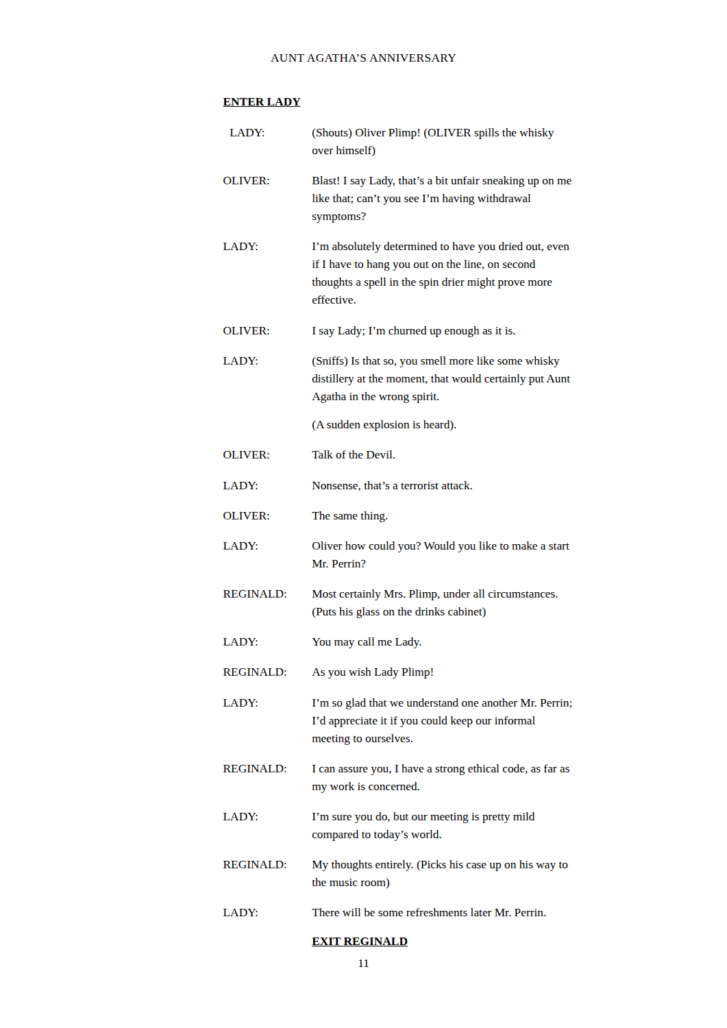AUNT AGATHA’S ANNIVERSARY
ENTER LADY
Lady:
(Shouts) Oliver Plimp! (OLIVER spills the whisky over himself)
Oliver:
Blast! I say Lady, that’s a bit unfair sneaking up on me like that; can’t you see I’m having withdrawal symptoms?
Lady:
I’m absolutely determined to have you dried out, even if I have to hang you out on the line, on second thoughts a spell in the spin drier might prove more effective.
Oliver:
I say Lady; I’m churned up enough as it is.
Lady:
(Sniffs) Is that so, you smell more like some whisky distillery at the moment, that would certainly put Aunt Agatha in the wrong spirit.
(A sudden explosion is heard).
Oliver:
Talk of the Devil.
Lady:
Nonsense, that’s a terrorist attack.
Oliver:
The same thing.
Lady:
Oliver how could you? Would you like to make a start Mr. Perrin?
Reginald:
Most certainly Mrs. Plimp, under all circumstances. (Puts his glass on the drinks cabinet)
Lady:
You may call me Lady.
Reginald:
As you wish Lady Plimp!
Lady:
I’m so glad that we understand one another Mr. Perrin; I’d appreciate it if you could keep our informal meeting to ourselves.
Reginald:
I can assure you, I have a strong ethical code, as far as my work is concerned.
Lady:
I’m sure you do, but our meeting is pretty mild compared to today’s world.
Reginald:
My thoughts entirely. (Picks his case up on his way to the music room)
Lady:
There will be some refreshments later Mr. Perrin.
EXIT REGINALD
11